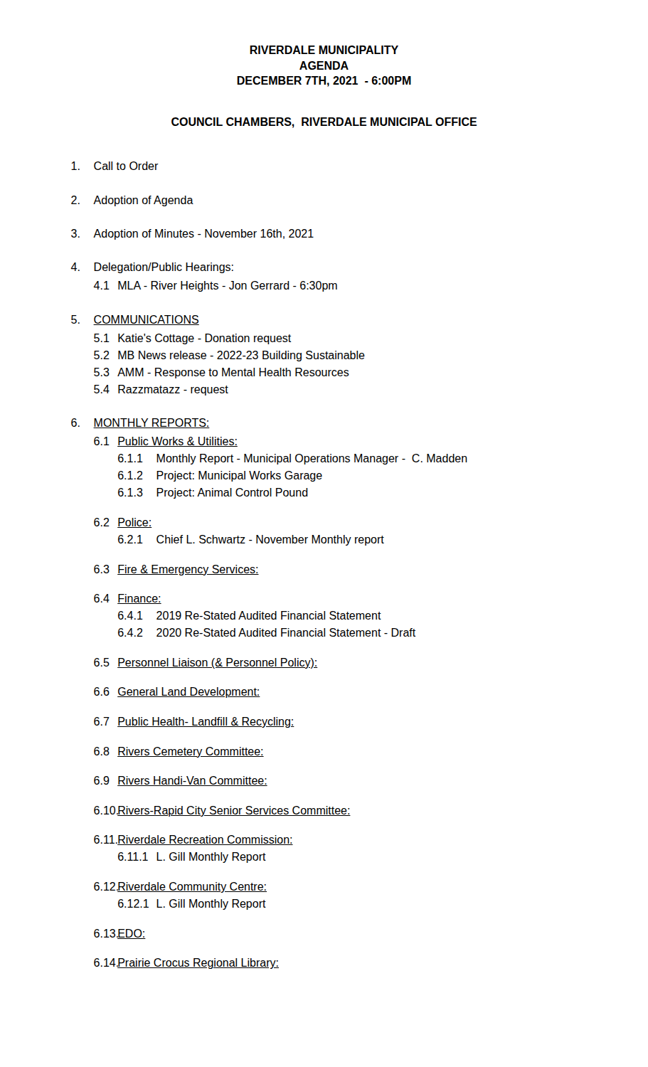RIVERDALE MUNICIPALITY
AGENDA
DECEMBER 7TH, 2021 - 6:00PM
COUNCIL CHAMBERS, RIVERDALE MUNICIPAL OFFICE
Call to Order
Adoption of Agenda
Adoption of Minutes - November 16th, 2021
Delegation/Public Hearings:
4.1 MLA - River Heights - Jon Gerrard - 6:30pm
COMMUNICATIONS
5.1 Katie's Cottage - Donation request
5.2 MB News release - 2022-23 Building Sustainable
5.3 AMM - Response to Mental Health Resources
5.4 Razzmatazz - request
MONTHLY REPORTS:
6.1 Public Works & Utilities:
6.1.1 Monthly Report - Municipal Operations Manager - C. Madden
6.1.2 Project: Municipal Works Garage
6.1.3 Project: Animal Control Pound
6.2 Police:
6.2.1 Chief L. Schwartz - November Monthly report
6.3 Fire & Emergency Services:
6.4 Finance:
6.4.12019 Re-Stated Audited Financial Statement
6.4.22020 Re-Stated Audited Financial Statement - Draft
6.5 Personnel Liaison (& Personnel Policy):
6.6 General Land Development:
6.7 Public Health- Landfill & Recycling:
6.8 Rivers Cemetery Committee:
6.9 Rivers Handi-Van Committee:
6.10. Rivers-Rapid City Senior Services Committee:
6.11. Riverdale Recreation Commission:
6.11.1 L. Gill Monthly Report
6.12. Riverdale Community Centre:
6.12.1 L. Gill Monthly Report
6.13. EDO:
6.14. Prairie Crocus Regional Library: